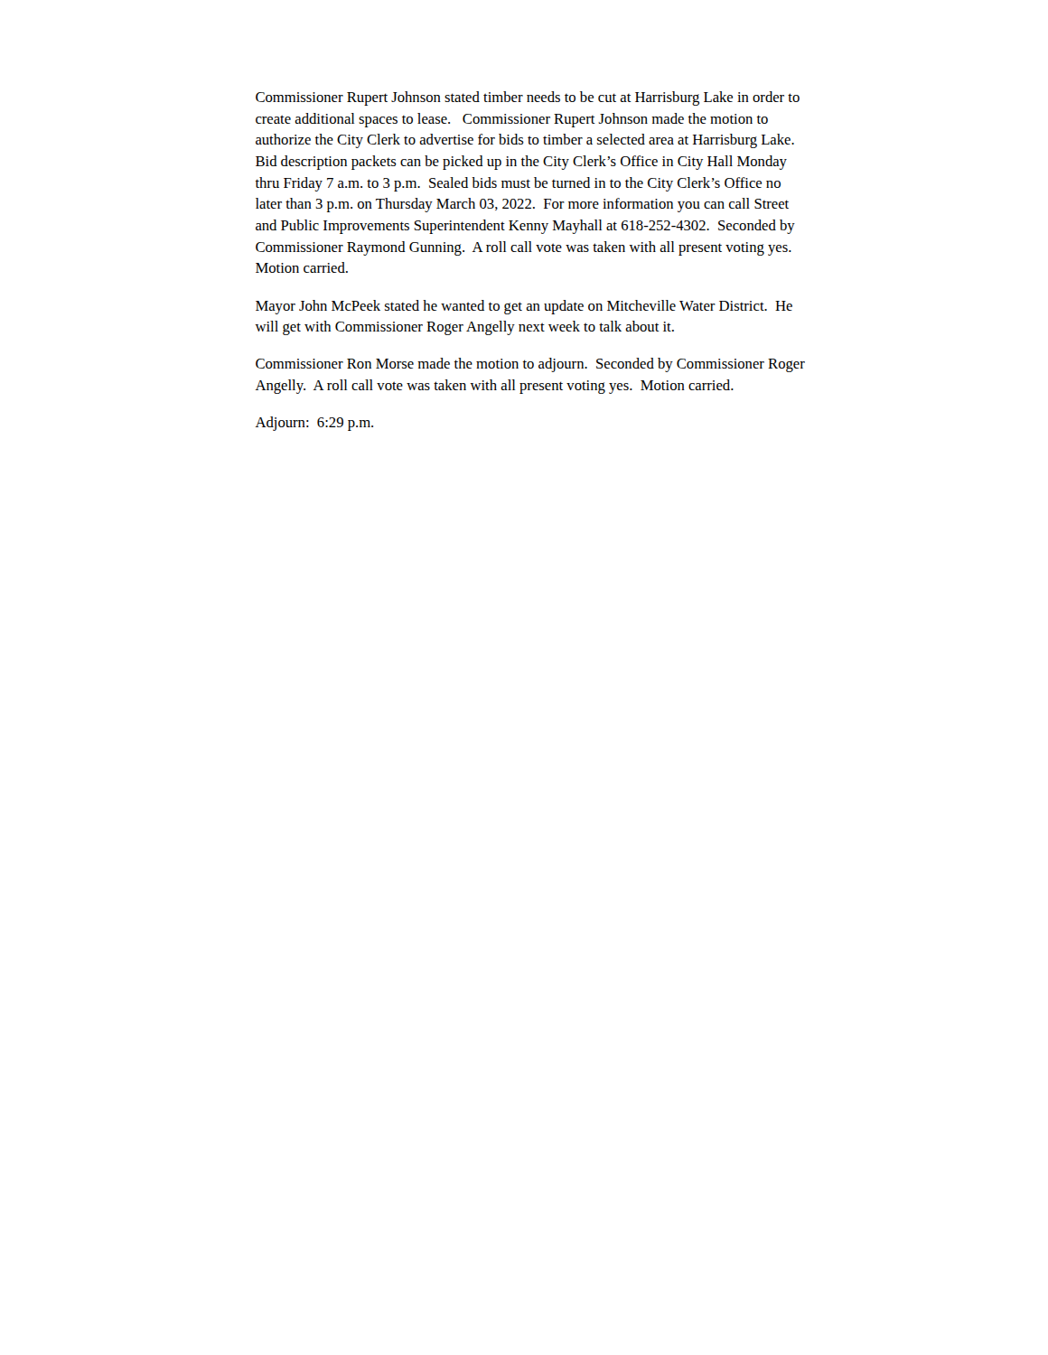Commissioner Rupert Johnson stated timber needs to be cut at Harrisburg Lake in order to create additional spaces to lease. Commissioner Rupert Johnson made the motion to authorize the City Clerk to advertise for bids to timber a selected area at Harrisburg Lake. Bid description packets can be picked up in the City Clerk’s Office in City Hall Monday thru Friday 7 a.m. to 3 p.m. Sealed bids must be turned in to the City Clerk’s Office no later than 3 p.m. on Thursday March 03, 2022. For more information you can call Street and Public Improvements Superintendent Kenny Mayhall at 618-252-4302. Seconded by Commissioner Raymond Gunning. A roll call vote was taken with all present voting yes. Motion carried.
Mayor John McPeek stated he wanted to get an update on Mitcheville Water District. He will get with Commissioner Roger Angelly next week to talk about it.
Commissioner Ron Morse made the motion to adjourn. Seconded by Commissioner Roger Angelly. A roll call vote was taken with all present voting yes. Motion carried.
Adjourn: 6:29 p.m.